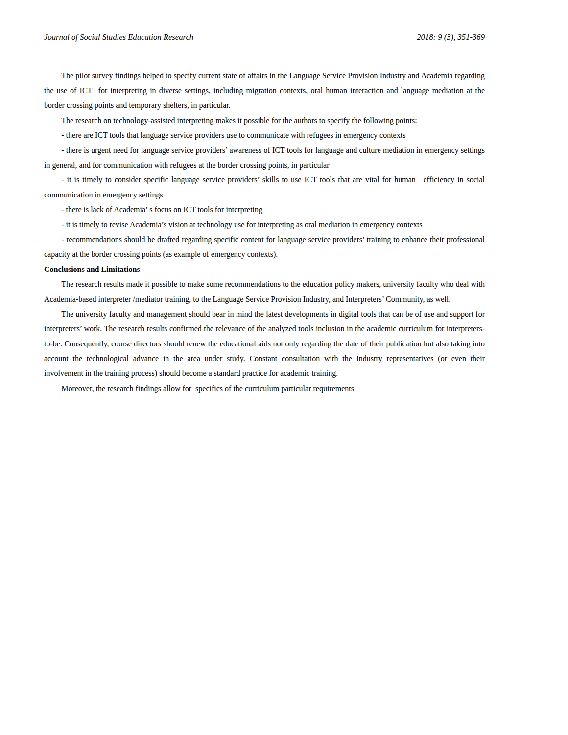Journal of Social Studies Education Research 2018: 9 (3), 351-369
The pilot survey findings helped to specify current state of affairs in the Language Service Provision Industry and Academia regarding the use of ICT for interpreting in diverse settings, including migration contexts, oral human interaction and language mediation at the border crossing points and temporary shelters, in particular.
The research on technology-assisted interpreting makes it possible for the authors to specify the following points:
there are ICT tools that language service providers use to communicate with refugees in emergency contexts
there is urgent need for language service providers’ awareness of ICT tools for language and culture mediation in emergency settings in general, and for communication with refugees at the border crossing points, in particular
it is timely to consider specific language service providers’ skills to use ICT tools that are vital for human efficiency in social communication in emergency settings
there is lack of Academia’ s focus on ICT tools for interpreting
it is timely to revise Academia’s vision at technology use for interpreting as oral mediation in emergency contexts
recommendations should be drafted regarding specific content for language service providers’ training to enhance their professional capacity at the border crossing points (as example of emergency contexts).
Conclusions and Limitations
The research results made it possible to make some recommendations to the education policy makers, university faculty who deal with Academia-based interpreter /mediator training, to the Language Service Provision Industry, and Interpreters’ Community, as well.
The university faculty and management should bear in mind the latest developments in digital tools that can be of use and support for interpreters’ work. The research results confirmed the relevance of the analyzed tools inclusion in the academic curriculum for interpreters-to-be. Consequently, course directors should renew the educational aids not only regarding the date of their publication but also taking into account the technological advance in the area under study. Constant consultation with the Industry representatives (or even their involvement in the training process) should become a standard practice for academic training.
Moreover, the research findings allow for specifics of the curriculum particular requirements